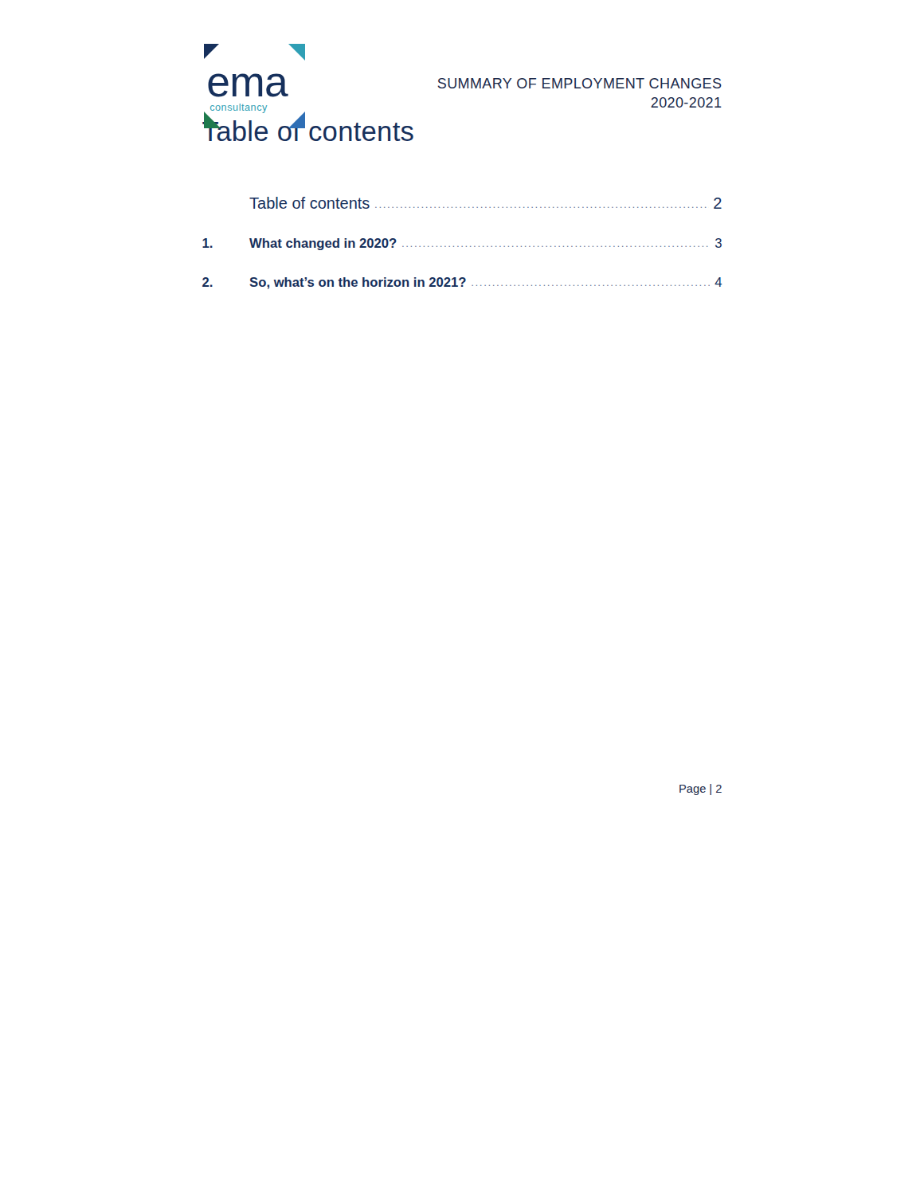ema consultancy
Summary of Employment Changes
2020-2021
Table of contents
Table of contents ........................................................................................................... 2
1. What changed in 2020? ............................................................................................. 3
2. So, what’s on the horizon in 2021? ....................................................................... 4
Page | 2